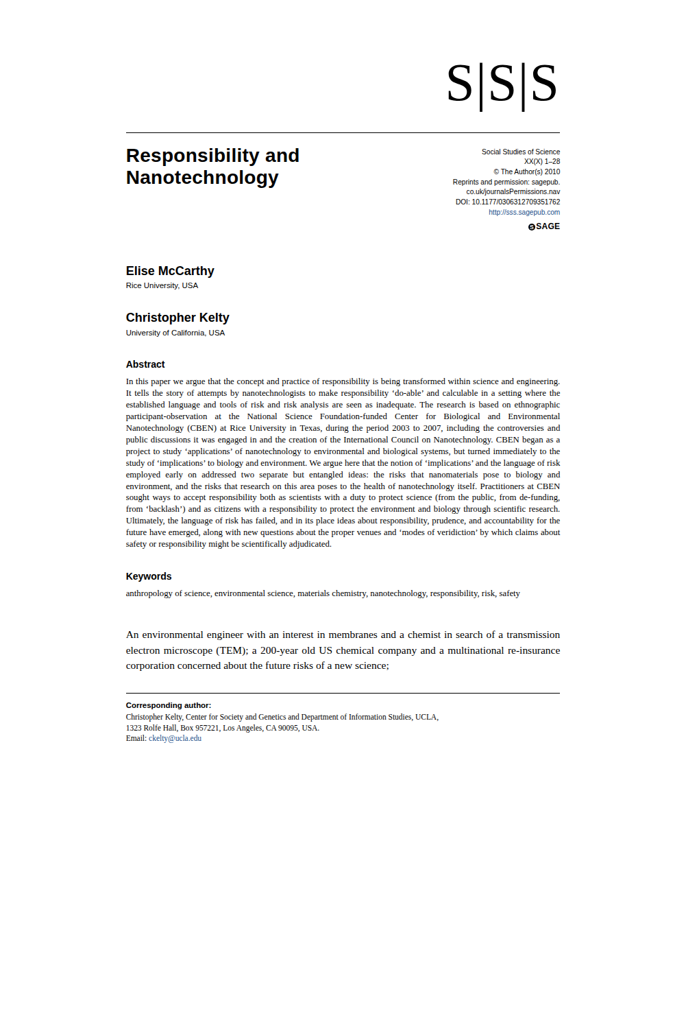S|S|S
Responsibility and
Nanotechnology
Social Studies of Science
XX(X) 1–28
© The Author(s) 2010
Reprints and permission: sagepub.
co.uk/journalsPermissions.nav
DOI: 10.1177/0306312709351762
http://sss.sagepub.com
SSAGE
Elise McCarthy
Rice University, USA
Christopher Kelty
University of California, USA
Abstract
In this paper we argue that the concept and practice of responsibility is being transformed within science and engineering. It tells the story of attempts by nanotechnologists to make responsibility ‘do-able’ and calculable in a setting where the established language and tools of risk and risk analysis are seen as inadequate. The research is based on ethnographic participant-observation at the National Science Foundation-funded Center for Biological and Environmental Nanotechnology (CBEN) at Rice University in Texas, during the period 2003 to 2007, including the controversies and public discussions it was engaged in and the creation of the International Council on Nanotechnology. CBEN began as a project to study ‘applications’ of nanotechnology to environmental and biological systems, but turned immediately to the study of ‘implications’ to biology and environment. We argue here that the notion of ‘implications’ and the language of risk employed early on addressed two separate but entangled ideas: the risks that nanomaterials pose to biology and environment, and the risks that research on this area poses to the health of nanotechnology itself. Practitioners at CBEN sought ways to accept responsibility both as scientists with a duty to protect science (from the public, from de-funding, from ‘backlash’) and as citizens with a responsibility to protect the environment and biology through scientific research. Ultimately, the language of risk has failed, and in its place ideas about responsibility, prudence, and accountability for the future have emerged, along with new questions about the proper venues and ‘modes of veridiction’ by which claims about safety or responsibility might be scientifically adjudicated.
Keywords
anthropology of science, environmental science, materials chemistry, nanotechnology, responsibility, risk, safety
An environmental engineer with an interest in membranes and a chemist in search of a transmission electron microscope (TEM); a 200-year old US chemical company and a multinational re-insurance corporation concerned about the future risks of a new science;
Corresponding author: Christopher Kelty, Center for Society and Genetics and Department of Information Studies, UCLA,
1323 Rolfe Hall, Box 957221, Los Angeles, CA 90095, USA.
Email: ckelty@ucla.edu